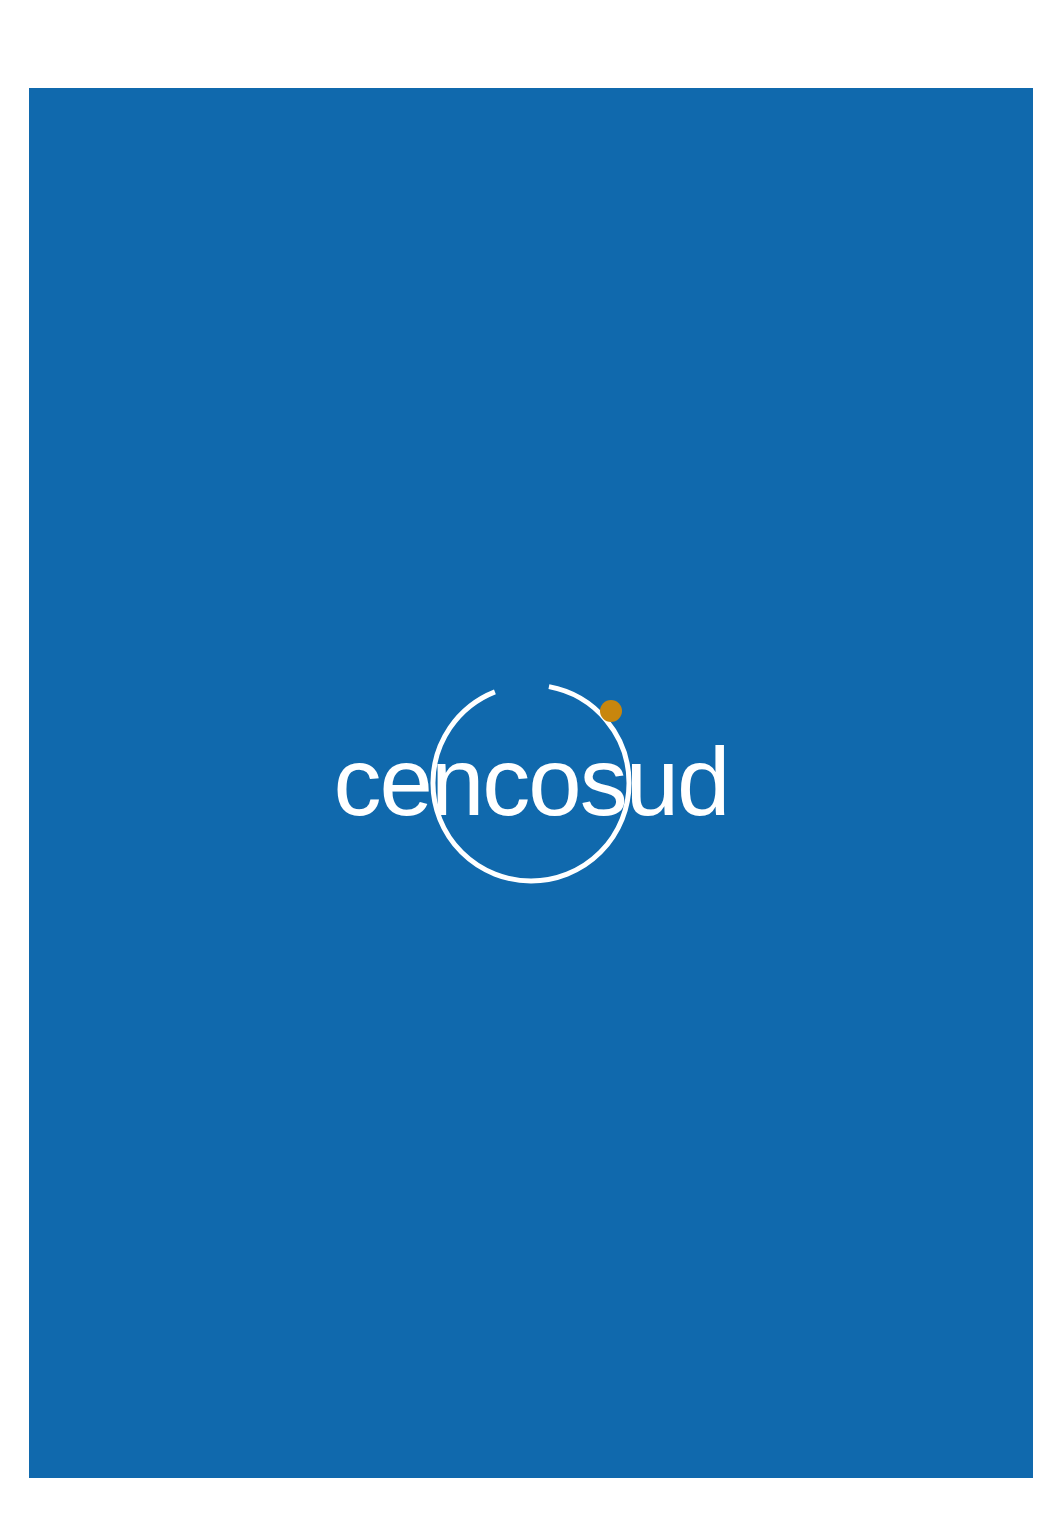cencosud